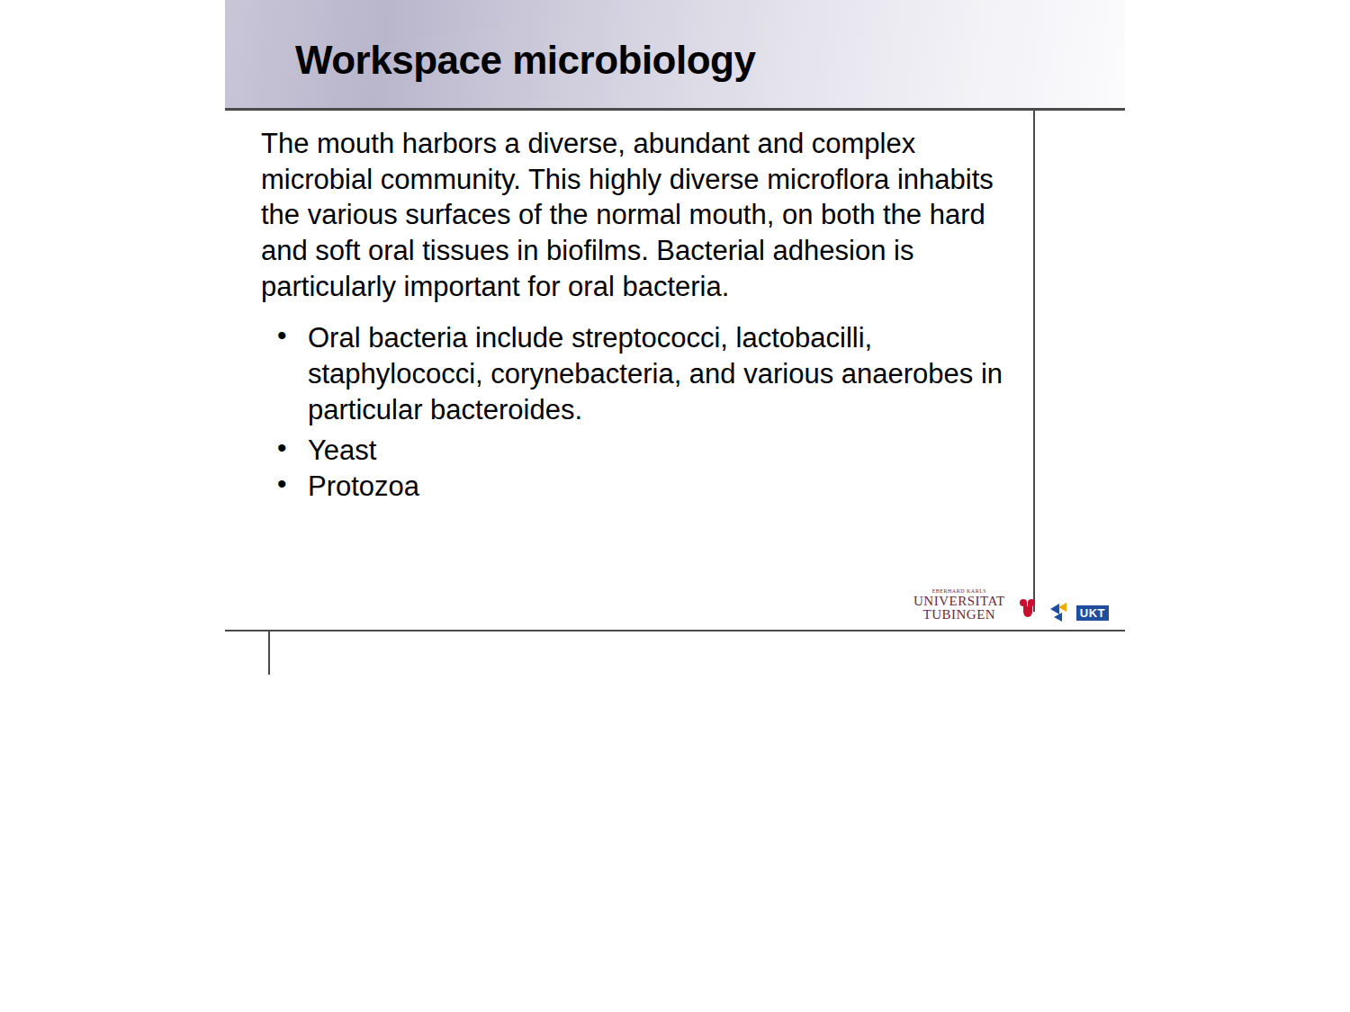Workspace microbiology
The mouth harbors a diverse, abundant and complex microbial community. This highly diverse microflora inhabits the various surfaces of the normal mouth, on both the hard and soft oral tissues in biofilms. Bacterial adhesion is particularly important for oral bacteria.
Oral bacteria include streptococci, lactobacilli, staphylococci, corynebacteria, and various anaerobes in particular bacteroides.
Yeast
Protozoa
EBERHARD KARLS UNIVERSITAT TUBINGEN
UKT